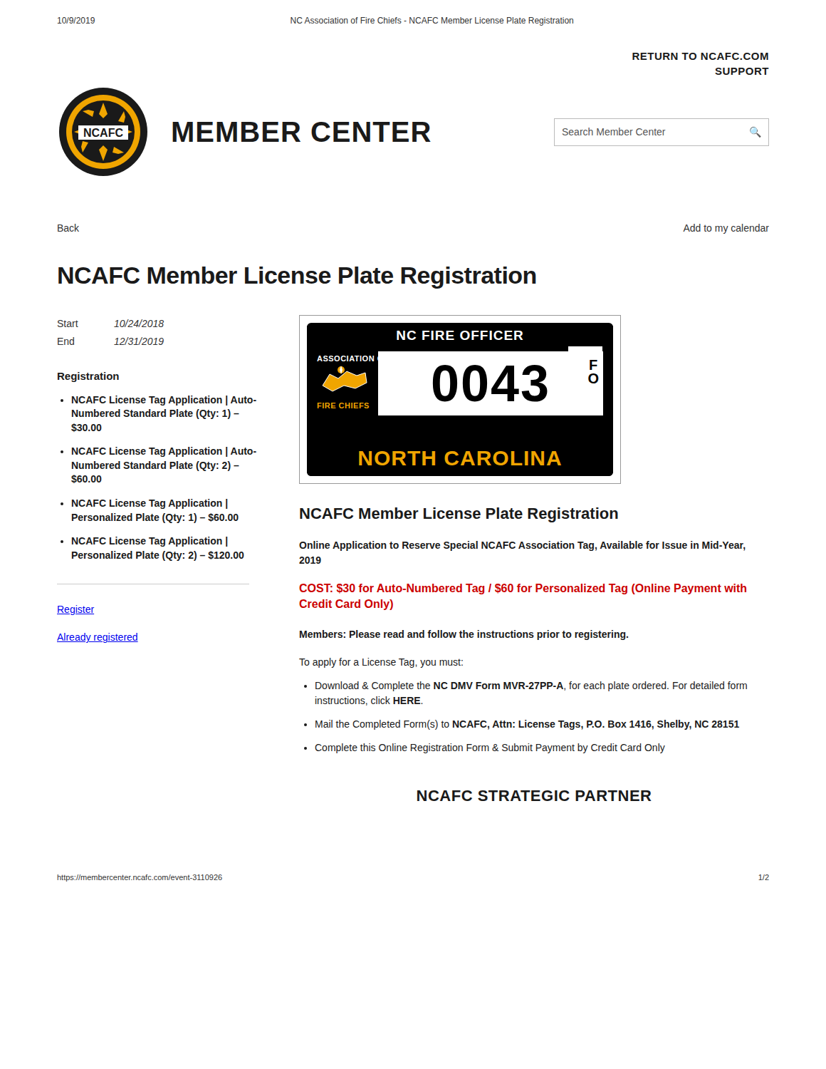10/9/2019
NC Association of Fire Chiefs - NCAFC Member License Plate Registration
RETURN TO NCAFC.COM
SUPPORT
NCAFC
MEMBER CENTER
Search Member Center 🔍
Back Add to my calendar
NCAFC Member License Plate Registration
| Start | 10/24/2018 |
| End | 12/31/2019 |
Registration
NCAFC License Tag Application | Auto-Numbered Standard Plate (Qty: 1) – $30.00
NCAFC License Tag Application | Auto-Numbered Standard Plate (Qty: 2) – $60.00
NCAFC License Tag Application | Personalized Plate (Qty: 1) – $60.00
NCAFC License Tag Application | Personalized Plate (Qty: 2) – $120.00
Register
Already registered
NC FIRE OFFICER
ASSOCIATION OF
FIRE CHIEFS
0043
F
O
NORTH CAROLINA
NCAFC Member License Plate Registration
Online Application to Reserve Special NCAFC Association Tag, Available for Issue in Mid-Year, 2019
COST: $30 for Auto-Numbered Tag / $60 for Personalized Tag (Online Payment with Credit Card Only)
Members: Please read and follow the instructions prior to registering.
To apply for a License Tag, you must:
Download & Complete the NC DMV Form MVR-27PP-A, for each plate ordered. For detailed form instructions, click HERE.
Mail the Completed Form(s) to NCAFC, Attn: License Tags, P.O. Box 1416, Shelby, NC 28151
Complete this Online Registration Form & Submit Payment by Credit Card Only
NCAFC STRATEGIC PARTNER
https://membercenter.ncafc.com/event-3110926 1/2